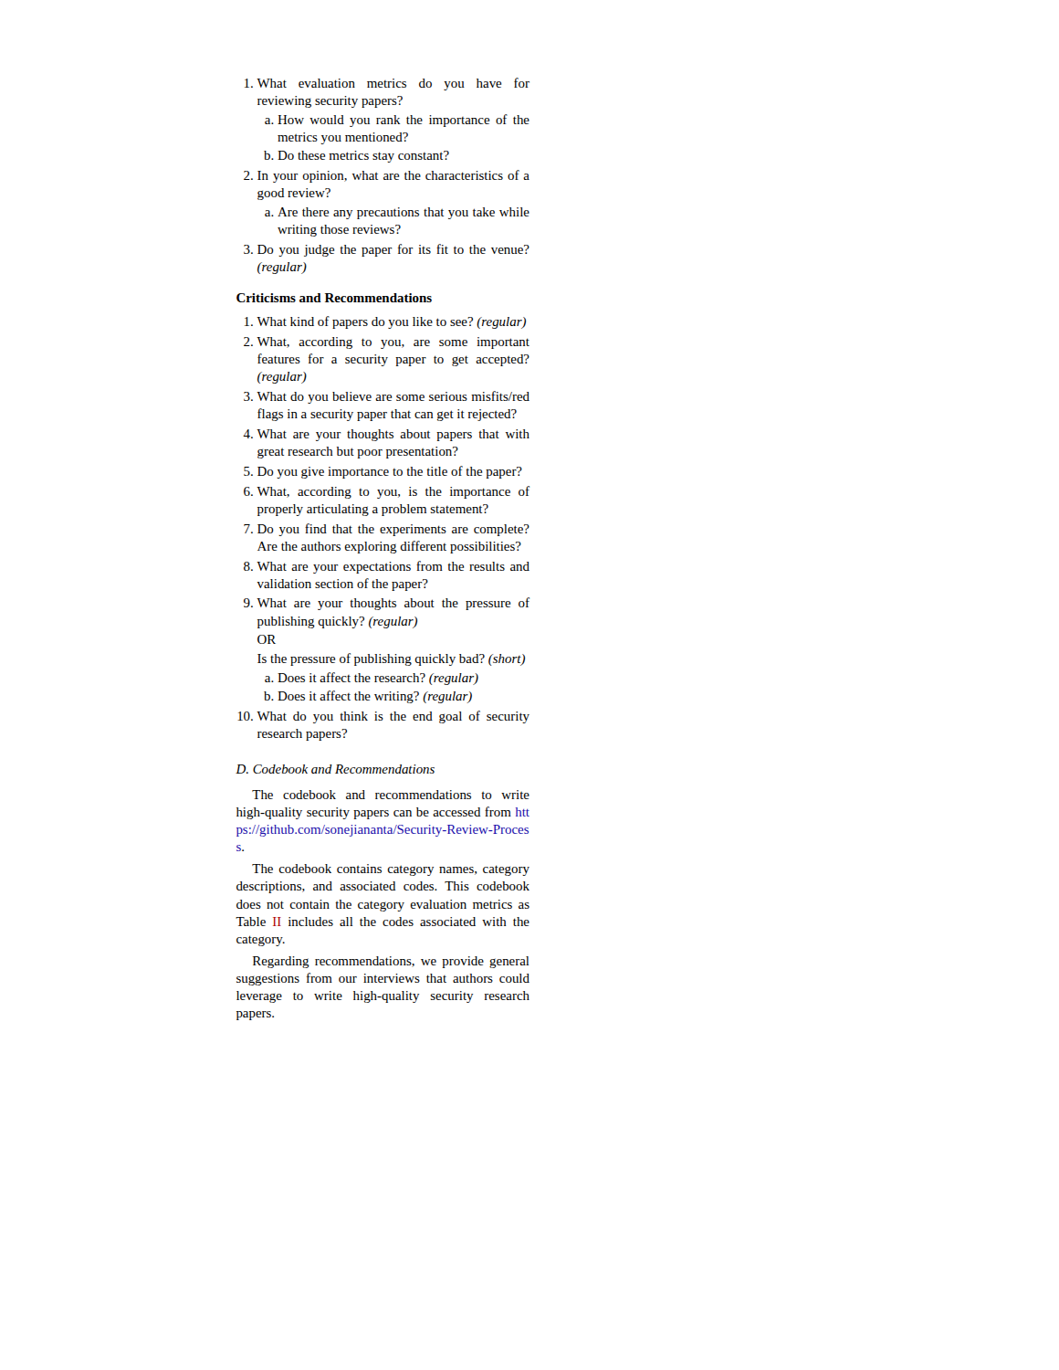What evaluation metrics do you have for reviewing security papers?
How would you rank the importance of the metrics you mentioned?
Do these metrics stay constant?
In your opinion, what are the characteristics of a good review?
Are there any precautions that you take while writing those reviews?
Do you judge the paper for its fit to the venue? (regular)
Criticisms and Recommendations
What kind of papers do you like to see? (regular)
What, according to you, are some important features for a security paper to get accepted? (regular)
What do you believe are some serious misfits/red flags in a security paper that can get it rejected?
What are your thoughts about papers that with great research but poor presentation?
Do you give importance to the title of the paper?
What, according to you, is the importance of properly articulating a problem statement?
Do you find that the experiments are complete? Are the authors exploring different possibilities?
What are your expectations from the results and validation section of the paper?
What are your thoughts about the pressure of publishing quickly? (regular) OR Is the pressure of publishing quickly bad? (short)
Does it affect the research? (regular)
Does it affect the writing? (regular)
What do you think is the end goal of security research papers?
D. Codebook and Recommendations
The codebook and recommendations to write high-quality security papers can be accessed from https://github.com/sonejiananta/Security-Review-Process.
The codebook contains category names, category descriptions, and associated codes. This codebook does not contain the category evaluation metrics as Table II includes all the codes associated with the category.
Regarding recommendations, we provide general suggestions from our interviews that authors could leverage to write high-quality security research papers.